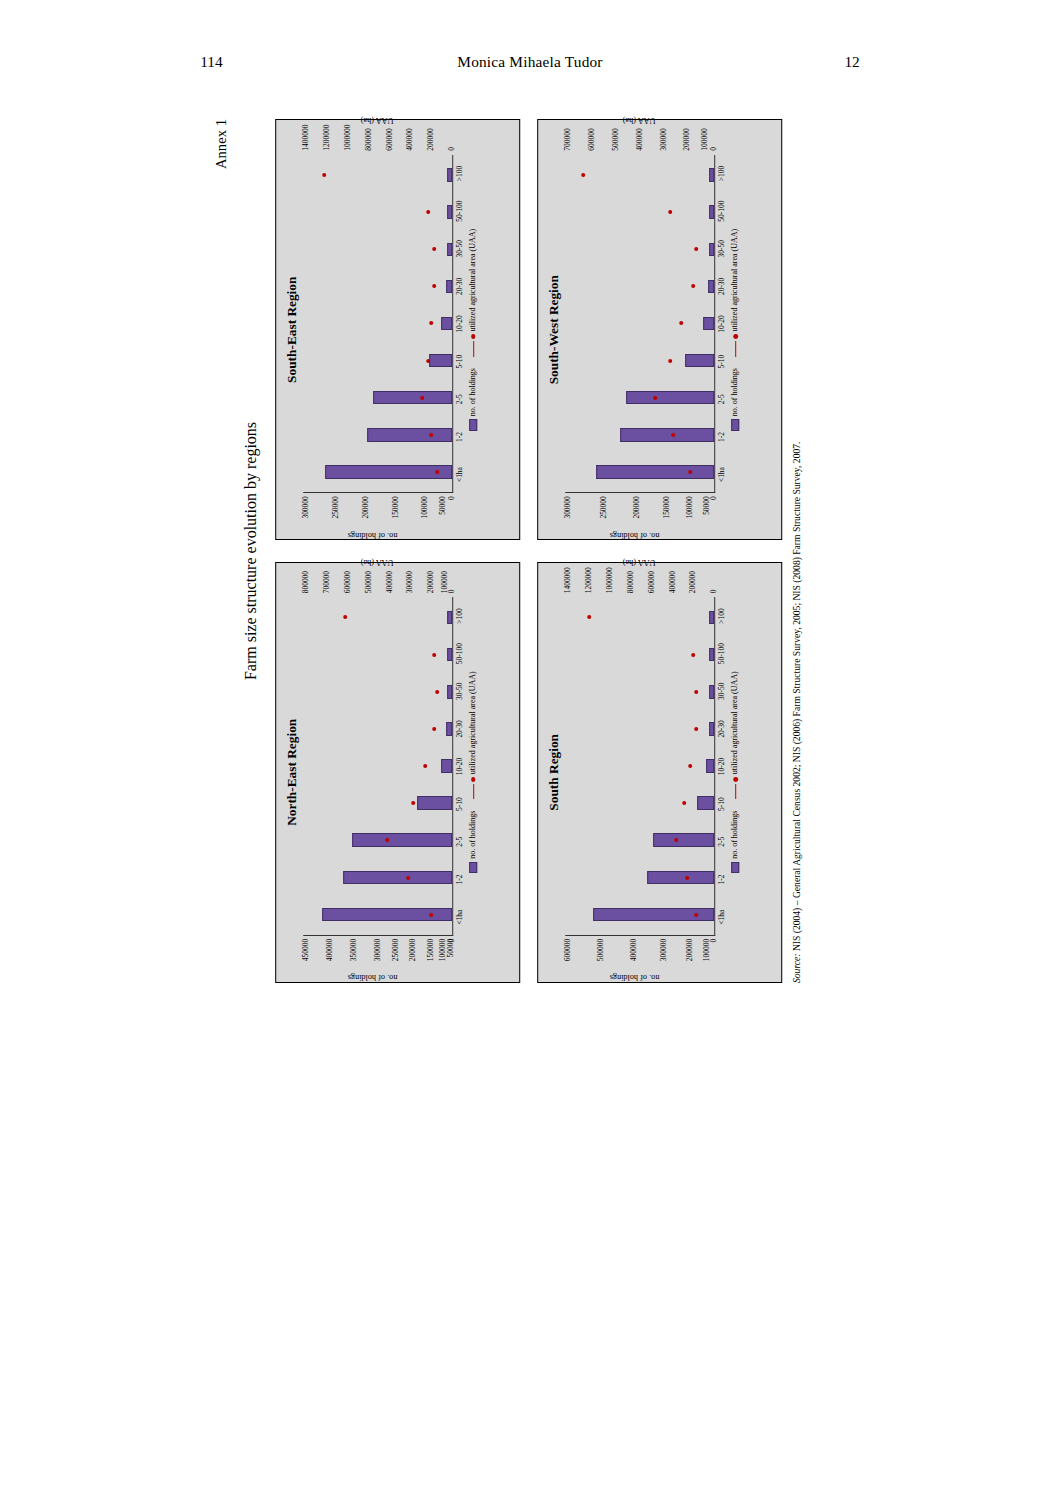114
Monica Mihaela Tudor
12
Annex 1
Farm size structure evolution by regions
North-East Region
no. of holdings 450000 400000 350000 300000 250000 200000 150000 100000 50000 0
UAA (ha) 800000 700000 600000 500000 400000 300000 200000 100000 0
<1ha 1-22-55-1010-2020-3030-5050-100>100
no. of holdings utilized agricultural area (UAA)
South-East Region
no. of holdings 300000 250000 200000 150000 100000 50000 0
UAA (ha) 1400000 1200000 1000000 800000 600000 400000 200000 0
<1ha 1-22-55-1010-2020-3030-5050-100>100
no. of holdings utilized agricultural area (UAA)
South Region
no. of holdings 600000 500000 400000 300000 200000 100000 0
UAA (ha) 1400000 1200000 1000000 800000 600000 400000 200000 0
<1ha 1-22-55-1010-2020-3030-5050-100>100
no. of holdings utilized agricultural area (UAA)
South-West Region
no. of holdings 300000 250000 200000 150000 100000 50000 0
UAA (ha) 700000 600000 500000 400000 300000 200000 100000 0
<1ha 1-22-55-1010-2020-3030-5050-100>100
no. of holdings utilized agricultural area (UAA)
Source: NIS (2004) – General Agricultural Census 2002; NIS (2006) Farm Structure Survey, 2005; NIS (2008) Farm Structure Survey, 2007.